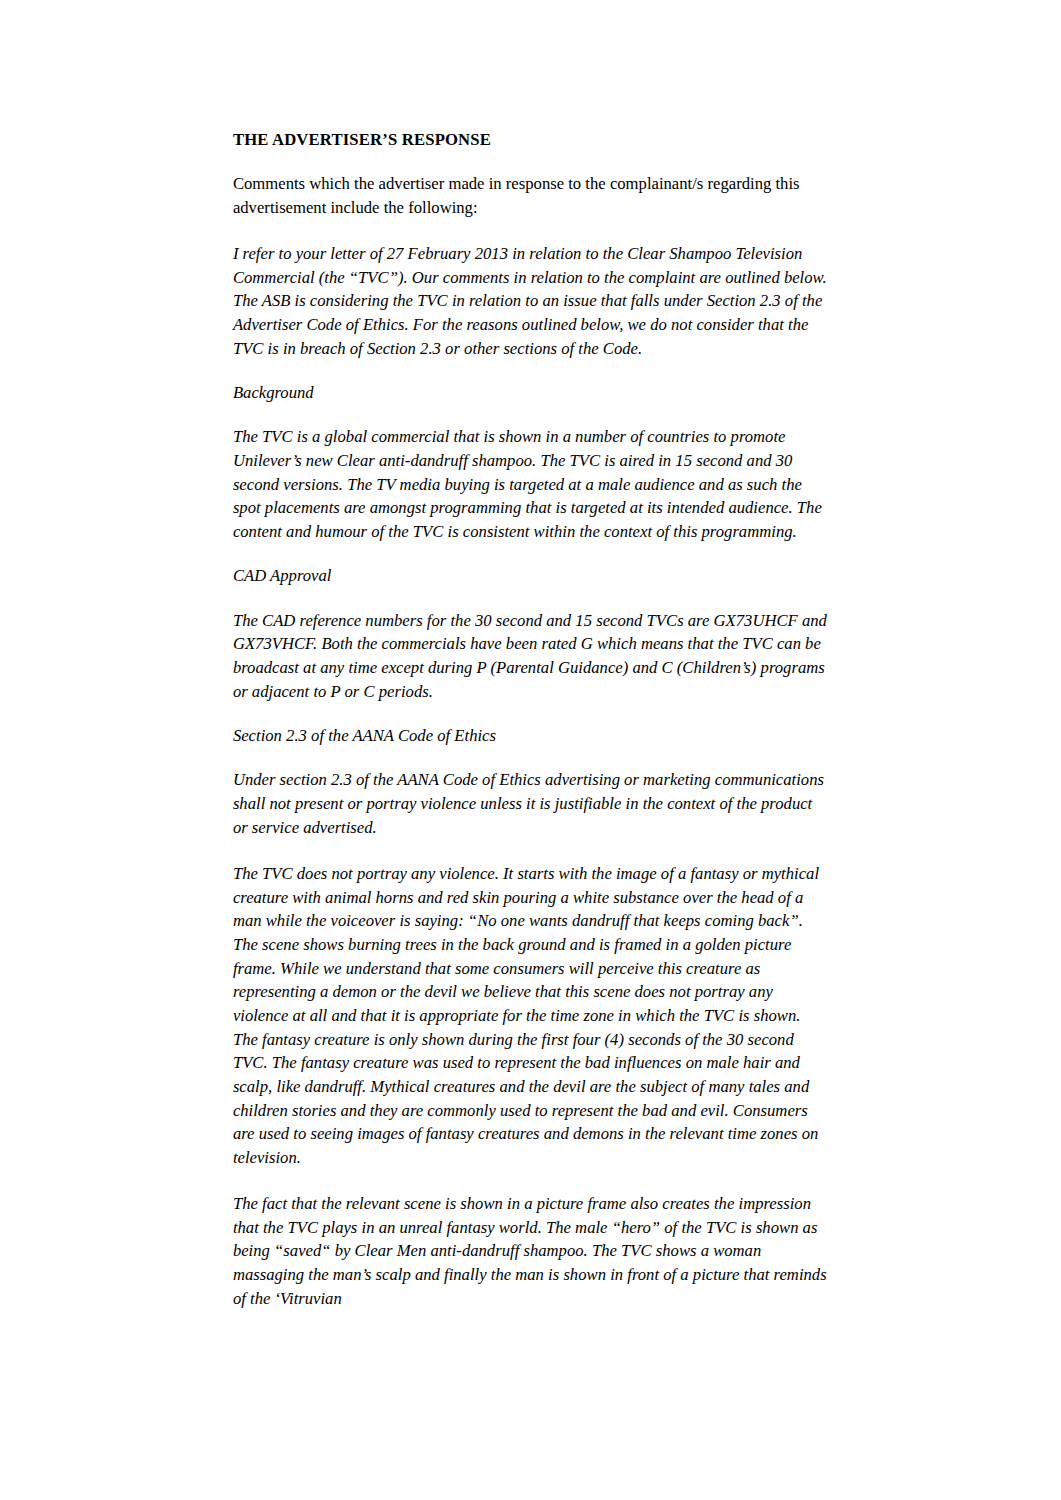THE ADVERTISER’S RESPONSE
Comments which the advertiser made in response to the complainant/s regarding this advertisement include the following:
I refer to your letter of 27 February 2013 in relation to the Clear Shampoo Television Commercial (the “TVC”). Our comments in relation to the complaint are outlined below. The ASB is considering the TVC in relation to an issue that falls under Section 2.3 of the Advertiser Code of Ethics. For the reasons outlined below, we do not consider that the TVC is in breach of Section 2.3 or other sections of the Code.
Background
The TVC is a global commercial that is shown in a number of countries to promote Unilever’s new Clear anti-dandruff shampoo. The TVC is aired in 15 second and 30 second versions. The TV media buying is targeted at a male audience and as such the spot placements are amongst programming that is targeted at its intended audience. The content and humour of the TVC is consistent within the context of this programming.
CAD Approval
The CAD reference numbers for the 30 second and 15 second TVCs are GX73UHCF and GX73VHCF. Both the commercials have been rated G which means that the TVC can be broadcast at any time except during P (Parental Guidance) and C (Children’s) programs or adjacent to P or C periods.
Section 2.3 of the AANA Code of Ethics
Under section 2.3 of the AANA Code of Ethics advertising or marketing communications shall not present or portray violence unless it is justifiable in the context of the product or service advertised.
The TVC does not portray any violence. It starts with the image of a fantasy or mythical creature with animal horns and red skin pouring a white substance over the head of a man while the voiceover is saying: “No one wants dandruff that keeps coming back”. The scene shows burning trees in the back ground and is framed in a golden picture frame. While we understand that some consumers will perceive this creature as representing a demon or the devil we believe that this scene does not portray any violence at all and that it is appropriate for the time zone in which the TVC is shown. The fantasy creature is only shown during the first four (4) seconds of the 30 second TVC. The fantasy creature was used to represent the bad influences on male hair and scalp, like dandruff. Mythical creatures and the devil are the subject of many tales and children stories and they are commonly used to represent the bad and evil. Consumers are used to seeing images of fantasy creatures and demons in the relevant time zones on television.
The fact that the relevant scene is shown in a picture frame also creates the impression that the TVC plays in an unreal fantasy world. The male “hero” of the TVC is shown as being “saved“ by Clear Men anti-dandruff shampoo. The TVC shows a woman massaging the man’s scalp and finally the man is shown in front of a picture that reminds of the ‘Vitruvian